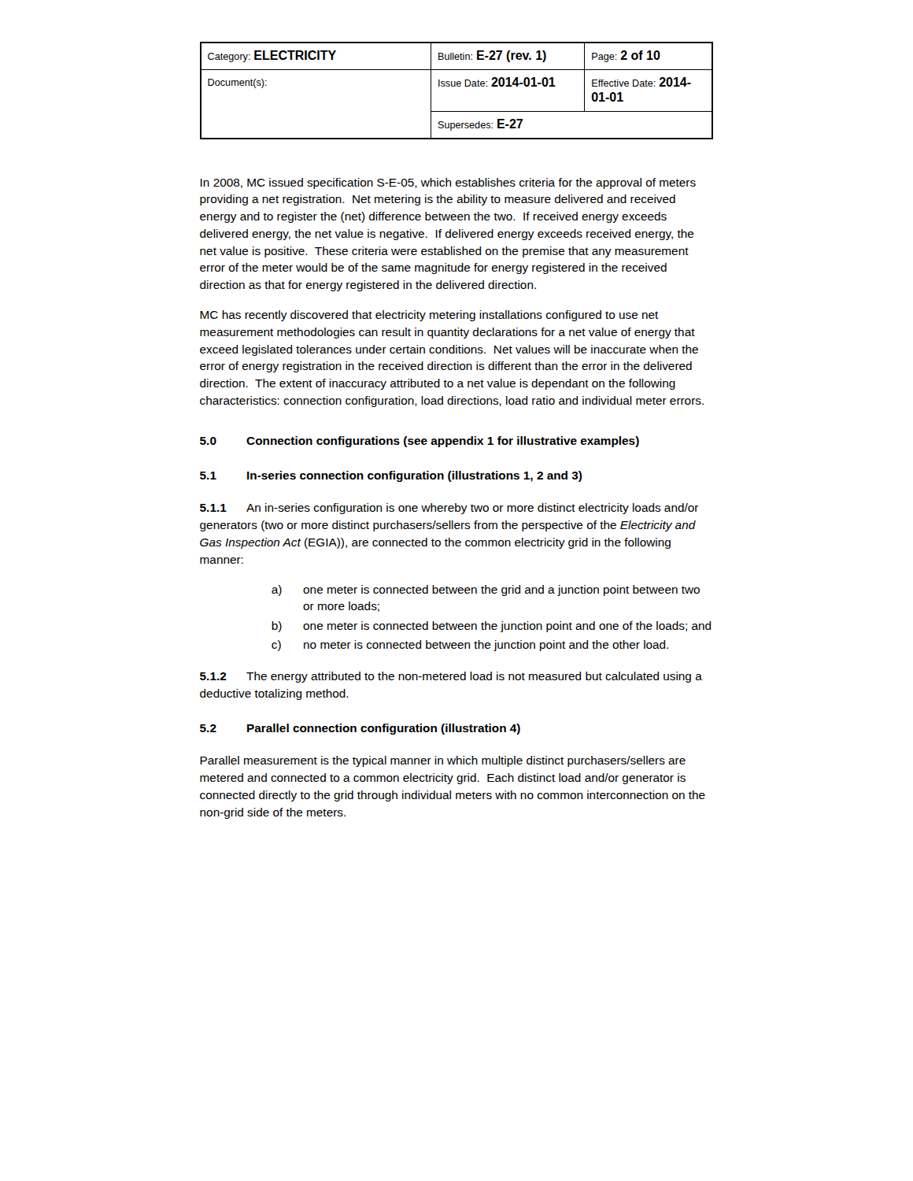| Category: ELECTRICITY | Bulletin: E-27 (rev. 1) | Page: 2 of 10 |
| Document(s): | Issue Date: 2014-01-01 | Effective Date: 2014-01-01 |
| Supersedes: E-27 |
In 2008, MC issued specification S-E-05, which establishes criteria for the approval of meters providing a net registration. Net metering is the ability to measure delivered and received energy and to register the (net) difference between the two. If received energy exceeds delivered energy, the net value is negative. If delivered energy exceeds received energy, the net value is positive. These criteria were established on the premise that any measurement error of the meter would be of the same magnitude for energy registered in the received direction as that for energy registered in the delivered direction.
MC has recently discovered that electricity metering installations configured to use net measurement methodologies can result in quantity declarations for a net value of energy that exceed legislated tolerances under certain conditions. Net values will be inaccurate when the error of energy registration in the received direction is different than the error in the delivered direction. The extent of inaccuracy attributed to a net value is dependant on the following characteristics: connection configuration, load directions, load ratio and individual meter errors.
5.0 Connection configurations (see appendix 1 for illustrative examples)
5.1 In-series connection configuration (illustrations 1, 2 and 3)
5.1.1 An in-series configuration is one whereby two or more distinct electricity loads and/or generators (two or more distinct purchasers/sellers from the perspective of the Electricity and Gas Inspection Act (EGIA)), are connected to the common electricity grid in the following manner:
a) one meter is connected between the grid and a junction point between two or more loads;
b) one meter is connected between the junction point and one of the loads; and
c) no meter is connected between the junction point and the other load.
5.1.2 The energy attributed to the non-metered load is not measured but calculated using a deductive totalizing method.
5.2 Parallel connection configuration (illustration 4)
Parallel measurement is the typical manner in which multiple distinct purchasers/sellers are metered and connected to a common electricity grid. Each distinct load and/or generator is connected directly to the grid through individual meters with no common interconnection on the non-grid side of the meters.